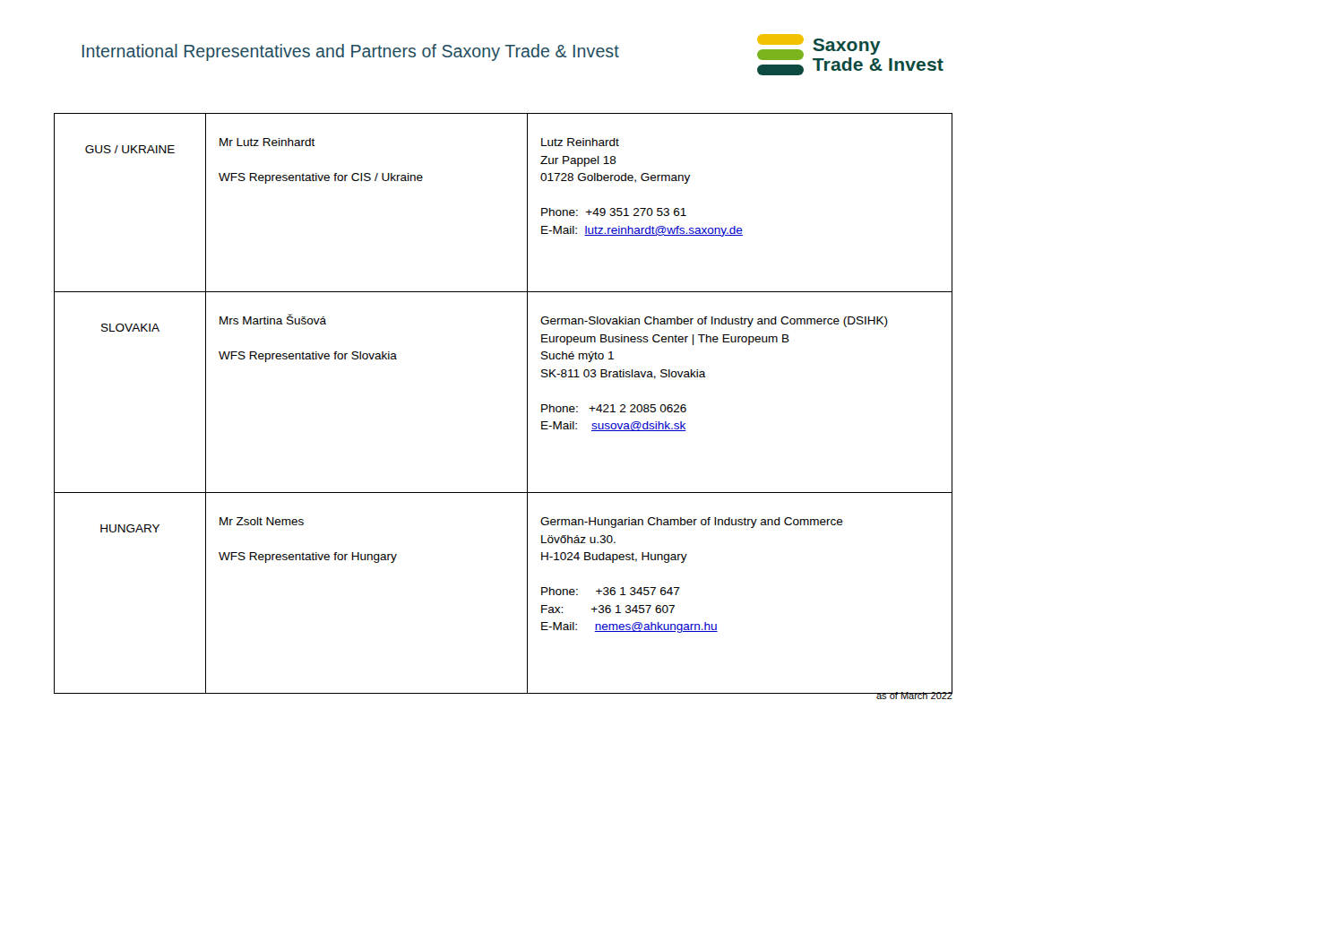International Representatives and Partners of Saxony Trade & Invest
Saxony
Trade & Invest
| GUS / UKRAINE | Mr Lutz Reinhardt WFS Representative for CIS / Ukraine | Lutz Reinhardt Zur Pappel 18 01728 Golberode, Germany Phone: +49 351 270 53 61 E-Mail: lutz.reinhardt@wfs.saxony.de |
| SLOVAKIA | Mrs Martina Šušová WFS Representative for Slovakia | German-Slovakian Chamber of Industry and Commerce (DSIHK) Europeum Business Center / The Europeum B Suché mýto 1 SK-811 03 Bratislava, Slovakia Phone: +421 2 2085 0626 E-Mail: susova@dsihk.sk |
| HUNGARY | Mr Zsolt Nemes WFS Representative for Hungary | German-Hungarian Chamber of Industry and Commerce Lövőház u.30. H-1024 Budapest, Hungary Phone: +36 1 3457 647 Fax: +36 1 3457 607 E-Mail: nemes@ahkungarn.hu |
as of March 2022